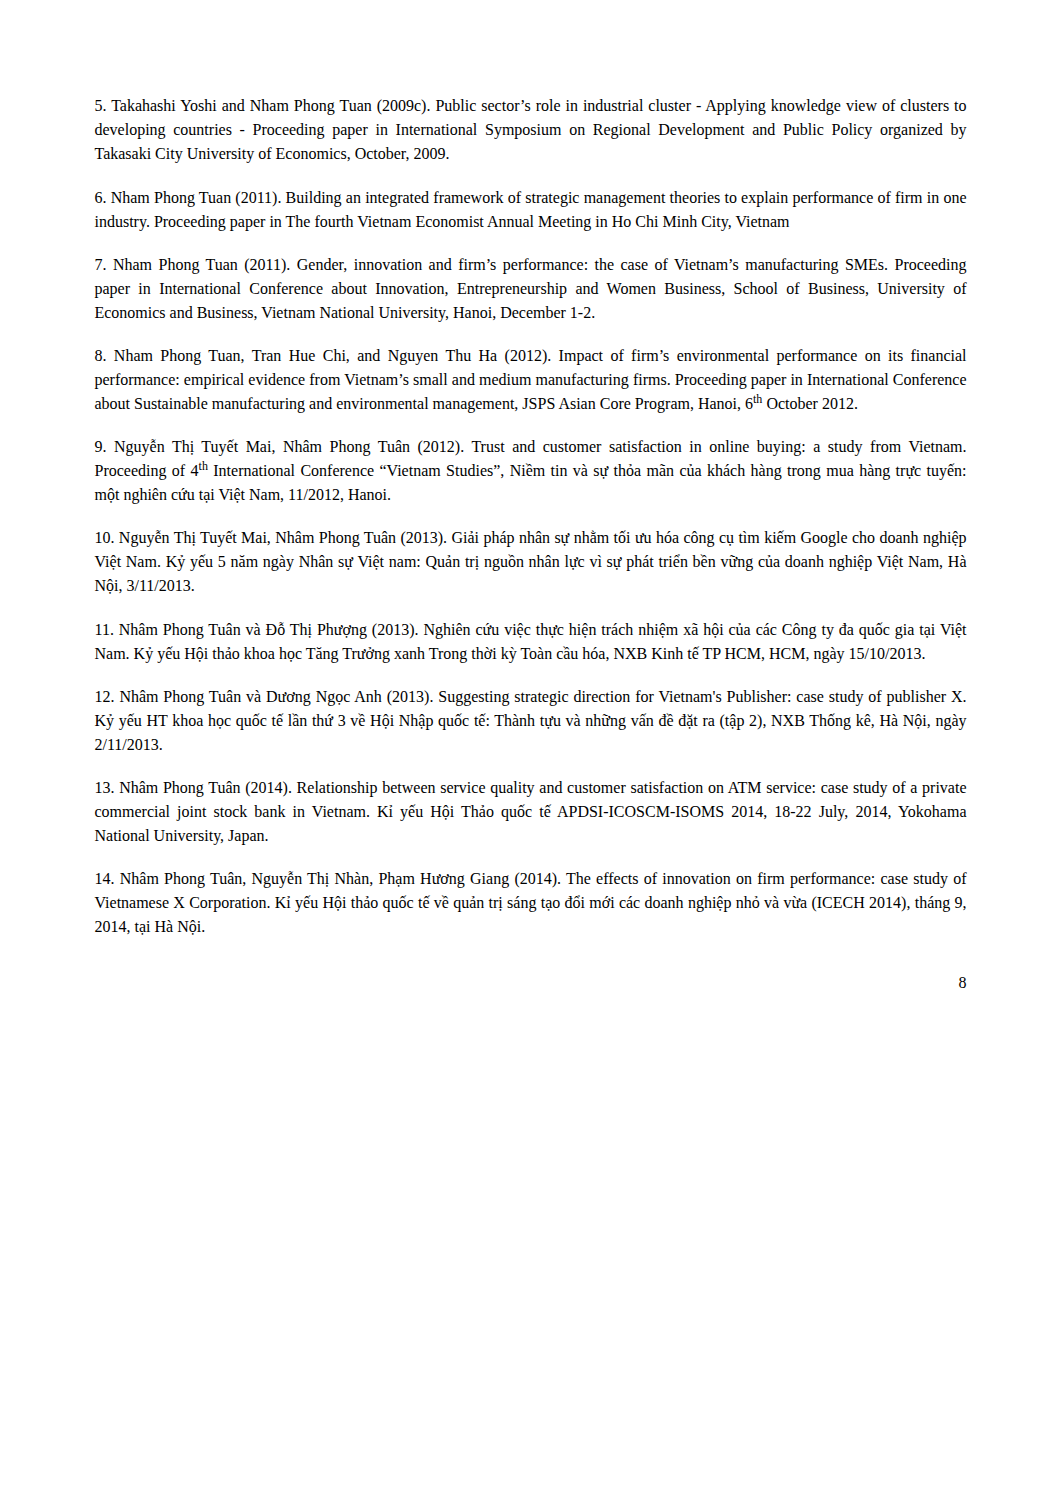5. Takahashi Yoshi and Nham Phong Tuan (2009c). Public sector’s role in industrial cluster - Applying knowledge view of clusters to developing countries - Proceeding paper in International Symposium on Regional Development and Public Policy organized by Takasaki City University of Economics, October, 2009.
6. Nham Phong Tuan (2011). Building an integrated framework of strategic management theories to explain performance of firm in one industry. Proceeding paper in The fourth Vietnam Economist Annual Meeting in Ho Chi Minh City, Vietnam
7. Nham Phong Tuan (2011). Gender, innovation and firm’s performance: the case of Vietnam’s manufacturing SMEs. Proceeding paper in International Conference about Innovation, Entrepreneurship and Women Business, School of Business, University of Economics and Business, Vietnam National University, Hanoi, December 1-2.
8. Nham Phong Tuan, Tran Hue Chi, and Nguyen Thu Ha (2012). Impact of firm’s environmental performance on its financial performance: empirical evidence from Vietnam’s small and medium manufacturing firms. Proceeding paper in International Conference about Sustainable manufacturing and environmental management, JSPS Asian Core Program, Hanoi, 6th October 2012.
9. Nguyễn Thị Tuyết Mai, Nhâm Phong Tuân (2012). Trust and customer satisfaction in online buying: a study from Vietnam. Proceeding of 4th International Conference “Vietnam Studies”, Niềm tin và sự thỏa mãn của khách hàng trong mua hàng trực tuyến: một nghiên cứu tại Việt Nam, 11/2012, Hanoi.
10. Nguyễn Thị Tuyết Mai, Nhâm Phong Tuân (2013). Giải pháp nhân sự nhằm tối ưu hóa công cụ tìm kiếm Google cho doanh nghiệp Việt Nam. Kỷ yếu 5 năm ngày Nhân sự Việt nam: Quản trị nguồn nhân lực vì sự phát triển bền vững của doanh nghiệp Việt Nam, Hà Nội, 3/11/2013.
11. Nhâm Phong Tuân và Đỗ Thị Phượng (2013). Nghiên cứu việc thực hiện trách nhiệm xã hội của các Công ty đa quốc gia tại Việt Nam. Kỷ yếu Hội thảo khoa học Tăng Trưởng xanh Trong thời kỳ Toàn cầu hóa, NXB Kinh tế TP HCM, HCM, ngày 15/10/2013.
12. Nhâm Phong Tuân và Dương Ngọc Anh (2013). Suggesting strategic direction for Vietnam's Publisher: case study of publisher X. Kỷ yếu HT khoa học quốc tế lần thứ 3 về Hội Nhập quốc tế: Thành tựu và những vấn đề đặt ra (tập 2), NXB Thống kê, Hà Nội, ngày 2/11/2013.
13. Nhâm Phong Tuân (2014). Relationship between service quality and customer satisfaction on ATM service: case study of a private commercial joint stock bank in Vietnam. Kỉ yếu Hội Thảo quốc tế APDSI-ICOSCM-ISOMS 2014, 18-22 July, 2014, Yokohama National University, Japan.
14. Nhâm Phong Tuân, Nguyễn Thị Nhàn, Phạm Hương Giang (2014). The effects of innovation on firm performance: case study of Vietnamese X Corporation. Kỉ yếu Hội thảo quốc tế về quản trị sáng tạo đổi mới các doanh nghiệp nhỏ và vừa (ICECH 2014), tháng 9, 2014, tại Hà Nội.
8